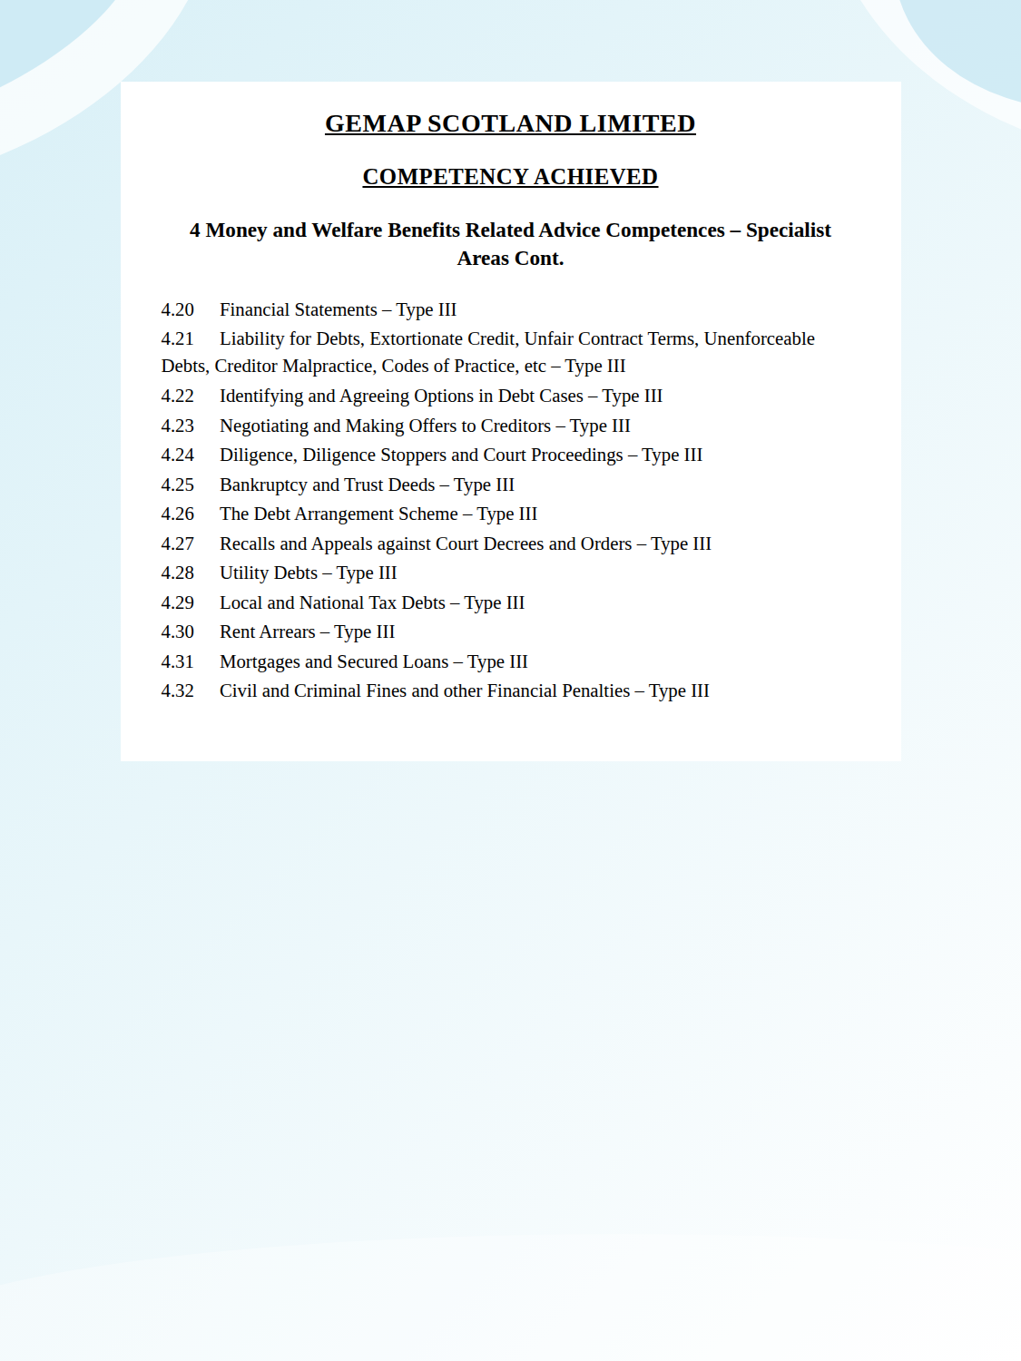GEMAP SCOTLAND LIMITED
COMPETENCY ACHIEVED
4 Money and Welfare Benefits Related Advice Competences – Specialist Areas Cont.
4.20 Financial Statements – Type III
4.21 Liability for Debts, Extortionate Credit, Unfair Contract Terms, Unenforceable Debts, Creditor Malpractice, Codes of Practice, etc – Type III
4.22 Identifying and Agreeing Options in Debt Cases – Type III
4.23 Negotiating and Making Offers to Creditors – Type III
4.24 Diligence, Diligence Stoppers and Court Proceedings – Type III
4.25 Bankruptcy and Trust Deeds – Type III
4.26 The Debt Arrangement Scheme – Type III
4.27 Recalls and Appeals against Court Decrees and Orders – Type III
4.28 Utility Debts – Type III
4.29 Local and National Tax Debts – Type III
4.30 Rent Arrears – Type III
4.31 Mortgages and Secured Loans – Type III
4.32 Civil and Criminal Fines and other Financial Penalties – Type III